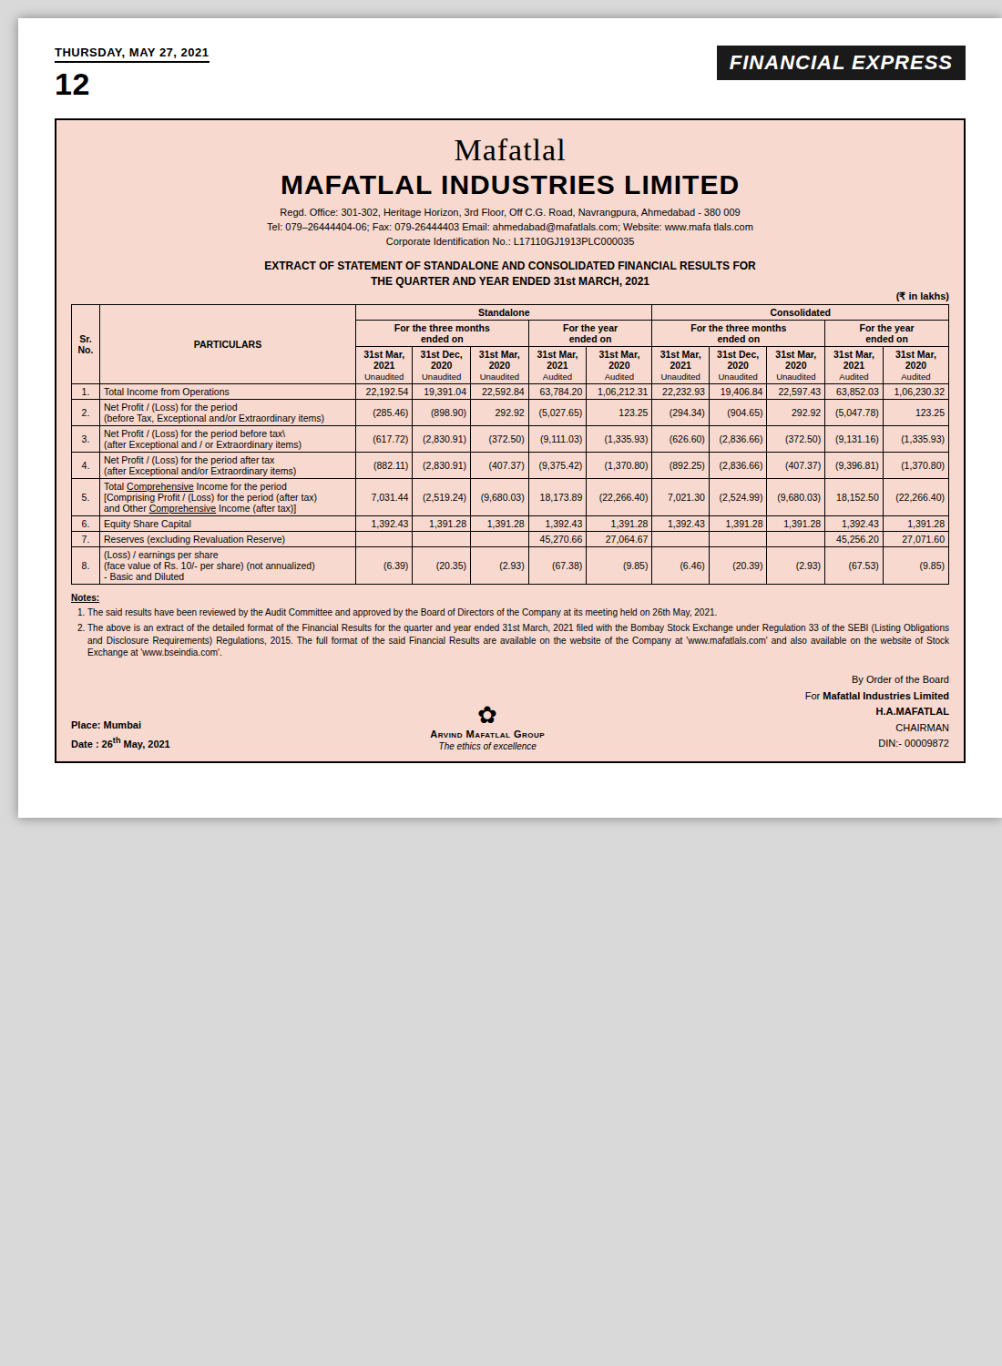THURSDAY, MAY 27, 2021
12
FINANCIAL EXPRESS
Mafatlal
MAFATLAL INDUSTRIES LIMITED
Regd. Office: 301-302, Heritage Horizon, 3rd Floor, Off C.G. Road, Navrangpura, Ahmedabad - 380 009
Tel: 079–26444404-06; Fax: 079-26444403 Email: ahmedabad@mafatlals.com; Website: www.mafa tlals.com
Corporate Identification No.: L17110GJ1913PLC000035
EXTRACT OF STATEMENT OF STANDALONE AND CONSOLIDATED FINANCIAL RESULTS FOR
THE QUARTER AND YEAR ENDED 31st MARCH, 2021
(₹ in lakhs)
| Sr. No. | PARTICULARS | Standalone | Consolidated |
| --- | --- | --- | --- |
| For the three months ended on | For the year ended on | For the three months ended on | For the year ended on |
| 31st Mar, 2021 Unaudited | 31st Dec, 2020 Unaudited | 31st Mar, 2020 Unaudited | 31st Mar, 2021 Audited | 31st Mar, 2020 Audited | 31st Mar, 2021 Unaudited | 31st Dec, 2020 Unaudited | 31st Mar, 2020 Unaudited | 31st Mar, 2021 Audited | 31st Mar, 2020 Audited |
| 1. | Total Income from Operations | 22,192.54 | 19,391.04 | 22,592.84 | 63,784.20 | 1,06,212.31 | 22,232.93 | 19,406.84 | 22,597.43 | 63,852.03 | 1,06,230.32 |
| 2. | Net Profit / (Loss) for the period (before Tax, Exceptional and/or Extraordinary items) | (285.46) | (898.90) | 292.92 | (5,027.65) | 123.25 | (294.34) | (904.65) | 292.92 | (5,047.78) | 123.25 |
| 3. | Net Profit / (Loss) for the period before tax\ (after Exceptional and / or Extraordinary items) | (617.72) | (2,830.91) | (372.50) | (9,111.03) | (1,335.93) | (626.60) | (2,836.66) | (372.50) | (9,131.16) | (1,335.93) |
| 4. | Net Profit / (Loss) for the period after tax (after Exceptional and/or Extraordinary items) | (882.11) | (2,830.91) | (407.37) | (9,375.42) | (1,370.80) | (892.25) | (2,836.66) | (407.37) | (9,396.81) | (1,370.80) |
| 5. | Total Comprehensive Income for the period [Comprising Profit / (Loss) for the period (after tax) and Other Comprehensive Income (after tax)] | 7,031.44 | (2,519.24) | (9,680.03) | 18,173.89 | (22,266.40) | 7,021.30 | (2,524.99) | (9,680.03) | 18,152.50 | (22,266.40) |
| 6. | Equity Share Capital | 1,392.43 | 1,391.28 | 1,391.28 | 1,392.43 | 1,391.28 | 1,392.43 | 1,391.28 | 1,391.28 | 1,392.43 | 1,391.28 |
| 7. | Reserves (excluding Revaluation Reserve) | | | | 45,270.66 | 27,064.67 | | | | 45,256.20 | 27,071.60 |
| 8. | (Loss) / earnings per share (face value of Rs. 10/- per share) (not annualized) - Basic and Diluted | (6.39) | (20.35) | (2.93) | (67.38) | (9.85) | (6.46) | (20.39) | (2.93) | (67.53) | (9.85) |
Notes:
The said results have been reviewed by the Audit Committee and approved by the Board of Directors of the Company at its meeting held on 26th May, 2021.
The above is an extract of the detailed format of the Financial Results for the quarter and year ended 31st March, 2021 filed with the Bombay Stock Exchange under Regulation 33 of the SEBI (Listing Obligations and Disclosure Requirements) Regulations, 2015. The full format of the said Financial Results are available on the website of the Company at 'www.mafatlals.com' and also available on the website of Stock Exchange at 'www.bseindia.com'.
Place: Mumbai
Date : 26th May, 2021
✿
Arvind Mafatlal Group
The ethics of excellence
By Order of the Board
For Mafatlal Industries Limited
H.A.MAFATLAL
CHAIRMAN
DIN:- 00009872